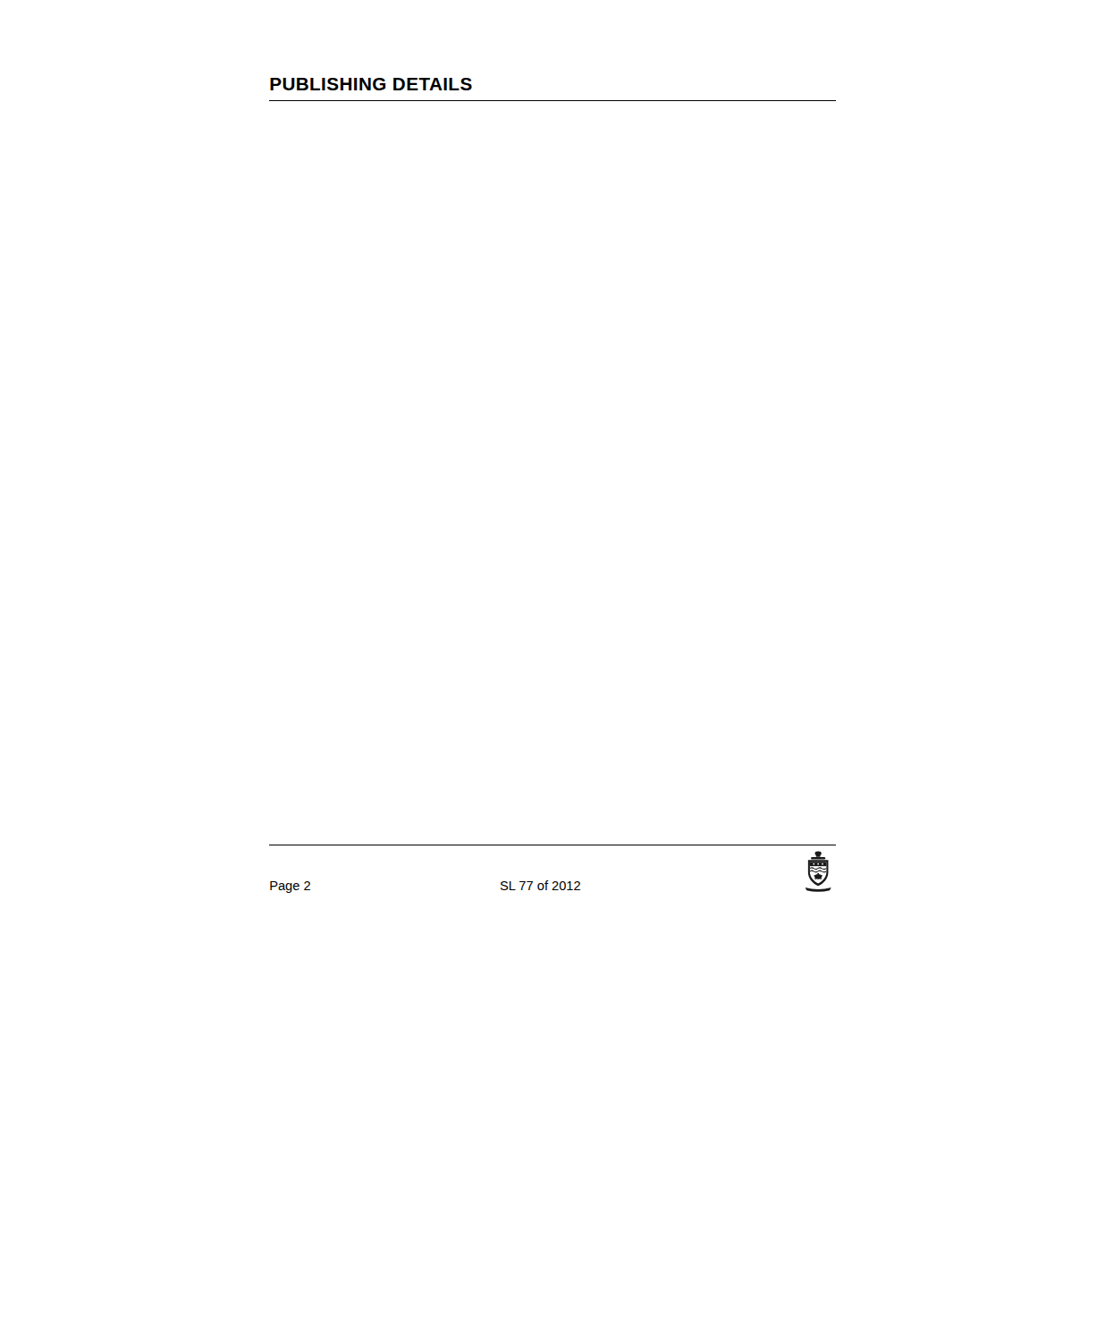PUBLISHING DETAILS
Page 2
SL 77 of 2012